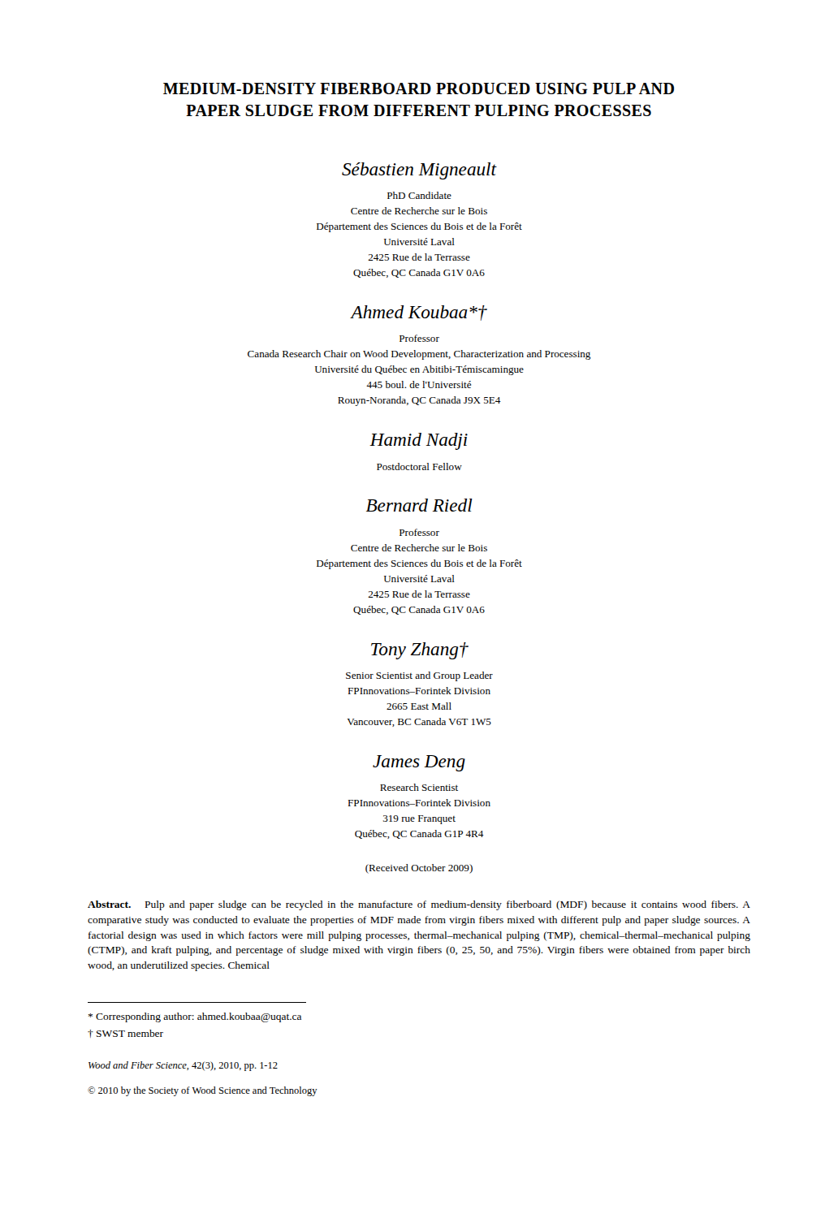Medium-Density Fiberboard Produced Using Pulp and
Paper Sludge from Different Pulping Processes
Sébastien Migneault
PhD Candidate
Centre de Recherche sur le Bois
Département des Sciences du Bois et de la Forêt
Université Laval
2425 Rue de la Terrasse
Québec, QC Canada G1V 0A6
Ahmed Koubaa*†
Professor
Canada Research Chair on Wood Development, Characterization and Processing
Université du Québec en Abitibi-Témiscamingue
445 boul. de l'Université
Rouyn-Noranda, QC Canada J9X 5E4
Hamid Nadji
Postdoctoral Fellow
Bernard Riedl
Professor
Centre de Recherche sur le Bois
Département des Sciences du Bois et de la Forêt
Université Laval
2425 Rue de la Terrasse
Québec, QC Canada G1V 0A6
Tony Zhang†
Senior Scientist and Group Leader
FPInnovations–Forintek Division
2665 East Mall
Vancouver, BC Canada V6T 1W5
James Deng
Research Scientist
FPInnovations–Forintek Division
319 rue Franquet
Québec, QC Canada G1P 4R4
(Received October 2009)
Abstract. Pulp and paper sludge can be recycled in the manufacture of medium-density fiberboard (MDF) because it contains wood fibers. A comparative study was conducted to evaluate the properties of MDF made from virgin fibers mixed with different pulp and paper sludge sources. A factorial design was used in which factors were mill pulping processes, thermal–mechanical pulping (TMP), chemical–thermal–mechanical pulping (CTMP), and kraft pulping, and percentage of sludge mixed with virgin fibers (0, 25, 50, and 75%). Virgin fibers were obtained from paper birch wood, an underutilized species. Chemical
* Corresponding author: ahmed.koubaa@uqat.ca
† SWST member
Wood and Fiber Science, 42(3), 2010, pp. 1-12
© 2010 by the Society of Wood Science and Technology